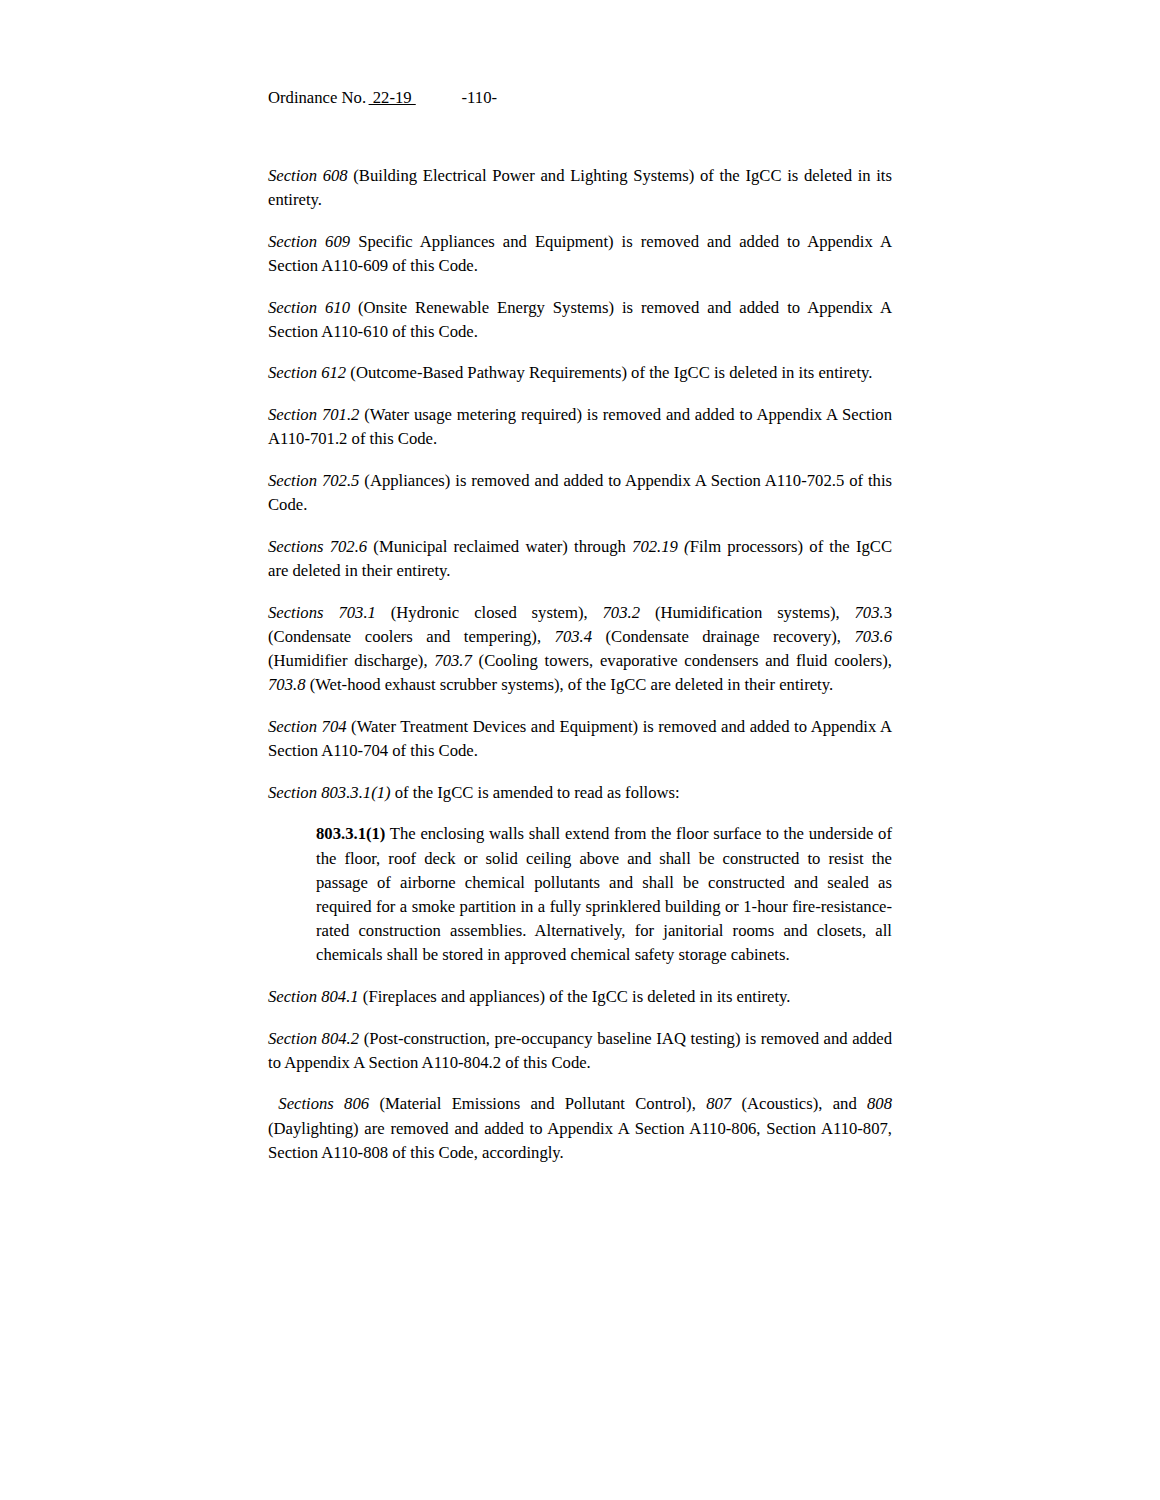Ordinance No. 22-19 -110-
Section 608 (Building Electrical Power and Lighting Systems) of the IgCC is deleted in its entirety.
Section 609 Specific Appliances and Equipment) is removed and added to Appendix A Section A110-609 of this Code.
Section 610 (Onsite Renewable Energy Systems) is removed and added to Appendix A Section A110-610 of this Code.
Section 612 (Outcome-Based Pathway Requirements) of the IgCC is deleted in its entirety.
Section 701.2 (Water usage metering required) is removed and added to Appendix A Section A110-701.2 of this Code.
Section 702.5 (Appliances) is removed and added to Appendix A Section A110-702.5 of this Code.
Sections 702.6 (Municipal reclaimed water) through 702.19 (Film processors) of the IgCC are deleted in their entirety.
Sections 703.1 (Hydronic closed system), 703.2 (Humidification systems), 703. 3 (Condensate coolers and tempering), 703.4 (Condensate drainage recovery), 703.6 (Humidifier discharge), 703.7 (Cooling towers, evaporative condensers and fluid coolers), 703.8 (Wet-hood exhaust scrubber systems), of the IgCC are deleted in their entirety.
Section 704 (Water Treatment Devices and Equipment) is removed and added to Appendix A Section A110-704 of this Code.
Section 803.3.1(1) of the IgCC is amended to read as follows:
803.3.1(1) The enclosing walls shall extend from the floor surface to the underside of the floor, roof deck or solid ceiling above and shall be constructed to resist the passage of airborne chemical pollutants and shall be constructed and sealed as required for a smoke partition in a fully sprinklered building or 1-hour fire-resistance-rated construction assemblies. Alternatively, for janitorial rooms and closets, all chemicals shall be stored in approved chemical safety storage cabinets.
Section 804.1 (Fireplaces and appliances) of the IgCC is deleted in its entirety.
Section 804.2 (Post-construction, pre-occupancy baseline IAQ testing) is removed and added to Appendix A Section A110-804.2 of this Code.
Sections 806 (Material Emissions and Pollutant Control), 807 (Acoustics), and 808 (Daylighting) are removed and added to Appendix A Section A110-806, Section A110-807, Section A110-808 of this Code, accordingly.